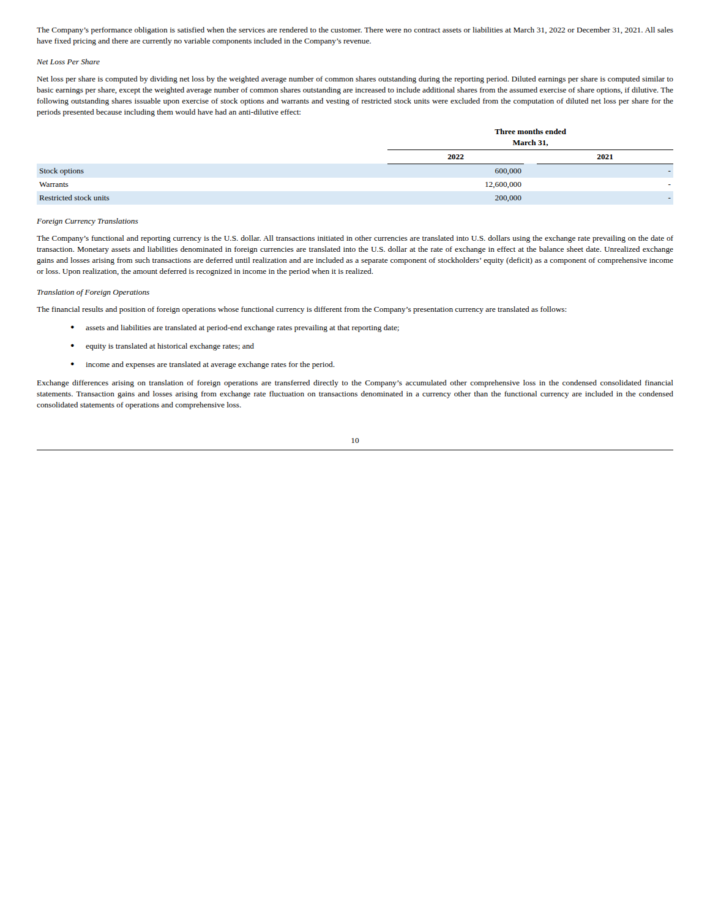The Company’s performance obligation is satisfied when the services are rendered to the customer. There were no contract assets or liabilities at March 31, 2022 or December 31, 2021. All sales have fixed pricing and there are currently no variable components included in the Company’s revenue.
Net Loss Per Share
Net loss per share is computed by dividing net loss by the weighted average number of common shares outstanding during the reporting period. Diluted earnings per share is computed similar to basic earnings per share, except the weighted average number of common shares outstanding are increased to include additional shares from the assumed exercise of share options, if dilutive. The following outstanding shares issuable upon exercise of stock options and warrants and vesting of restricted stock units were excluded from the computation of diluted net loss per share for the periods presented because including them would have had an anti-dilutive effect:
| | | Three months ended March 31, |
| --- | --- | --- |
| | | 2022 | | 2021 |
| Stock options | | 600,000 | | - |
| Warrants | | 12,600,000 | | - |
| Restricted stock units | | 200,000 | | - |
Foreign Currency Translations
The Company’s functional and reporting currency is the U.S. dollar. All transactions initiated in other currencies are translated into U.S. dollars using the exchange rate prevailing on the date of transaction. Monetary assets and liabilities denominated in foreign currencies are translated into the U.S. dollar at the rate of exchange in effect at the balance sheet date. Unrealized exchange gains and losses arising from such transactions are deferred until realization and are included as a separate component of stockholders’ equity (deficit) as a component of comprehensive income or loss. Upon realization, the amount deferred is recognized in income in the period when it is realized.
Translation of Foreign Operations
The financial results and position of foreign operations whose functional currency is different from the Company’s presentation currency are translated as follows:
assets and liabilities are translated at period-end exchange rates prevailing at that reporting date;
equity is translated at historical exchange rates; and
income and expenses are translated at average exchange rates for the period.
Exchange differences arising on translation of foreign operations are transferred directly to the Company’s accumulated other comprehensive loss in the condensed consolidated financial statements. Transaction gains and losses arising from exchange rate fluctuation on transactions denominated in a currency other than the functional currency are included in the condensed consolidated statements of operations and comprehensive loss.
10